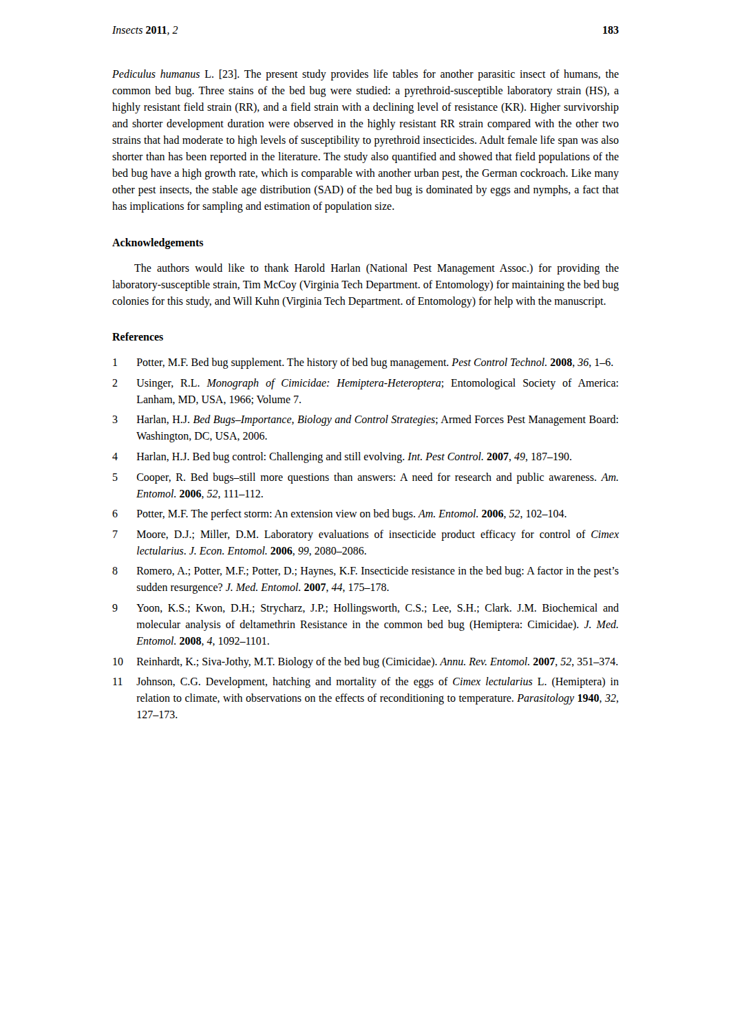Insects 2011, 2 183
Pediculus humanus L. [23]. The present study provides life tables for another parasitic insect of humans, the common bed bug. Three stains of the bed bug were studied: a pyrethroid-susceptible laboratory strain (HS), a highly resistant field strain (RR), and a field strain with a declining level of resistance (KR). Higher survivorship and shorter development duration were observed in the highly resistant RR strain compared with the other two strains that had moderate to high levels of susceptibility to pyrethroid insecticides. Adult female life span was also shorter than has been reported in the literature. The study also quantified and showed that field populations of the bed bug have a high growth rate, which is comparable with another urban pest, the German cockroach. Like many other pest insects, the stable age distribution (SAD) of the bed bug is dominated by eggs and nymphs, a fact that has implications for sampling and estimation of population size.
Acknowledgements
The authors would like to thank Harold Harlan (National Pest Management Assoc.) for providing the laboratory-susceptible strain, Tim McCoy (Virginia Tech Department. of Entomology) for maintaining the bed bug colonies for this study, and Will Kuhn (Virginia Tech Department. of Entomology) for help with the manuscript.
References
Potter, M.F. Bed bug supplement. The history of bed bug management. Pest Control Technol. 2008, 36, 1–6.
Usinger, R.L. Monograph of Cimicidae: Hemiptera-Heteroptera; Entomological Society of America: Lanham, MD, USA, 1966; Volume 7.
Harlan, H.J. Bed Bugs–Importance, Biology and Control Strategies; Armed Forces Pest Management Board: Washington, DC, USA, 2006.
Harlan, H.J. Bed bug control: Challenging and still evolving. Int. Pest Control. 2007, 49, 187–190.
Cooper, R. Bed bugs–still more questions than answers: A need for research and public awareness. Am. Entomol. 2006, 52, 111–112.
Potter, M.F. The perfect storm: An extension view on bed bugs. Am. Entomol. 2006, 52, 102–104.
Moore, D.J.; Miller, D.M. Laboratory evaluations of insecticide product efficacy for control of Cimex lectularius. J. Econ. Entomol. 2006, 99, 2080–2086.
Romero, A.; Potter, M.F.; Potter, D.; Haynes, K.F. Insecticide resistance in the bed bug: A factor in the pest’s sudden resurgence? J. Med. Entomol. 2007, 44, 175–178.
Yoon, K.S.; Kwon, D.H.; Strycharz, J.P.; Hollingsworth, C.S.; Lee, S.H.; Clark. J.M. Biochemical and molecular analysis of deltamethrin Resistance in the common bed bug (Hemiptera: Cimicidae). J. Med. Entomol. 2008, 4, 1092–1101.
Reinhardt, K.; Siva-Jothy, M.T. Biology of the bed bug (Cimicidae). Annu. Rev. Entomol. 2007, 52, 351–374.
Johnson, C.G. Development, hatching and mortality of the eggs of Cimex lectularius L. (Hemiptera) in relation to climate, with observations on the effects of reconditioning to temperature. Parasitology 1940, 32, 127–173.